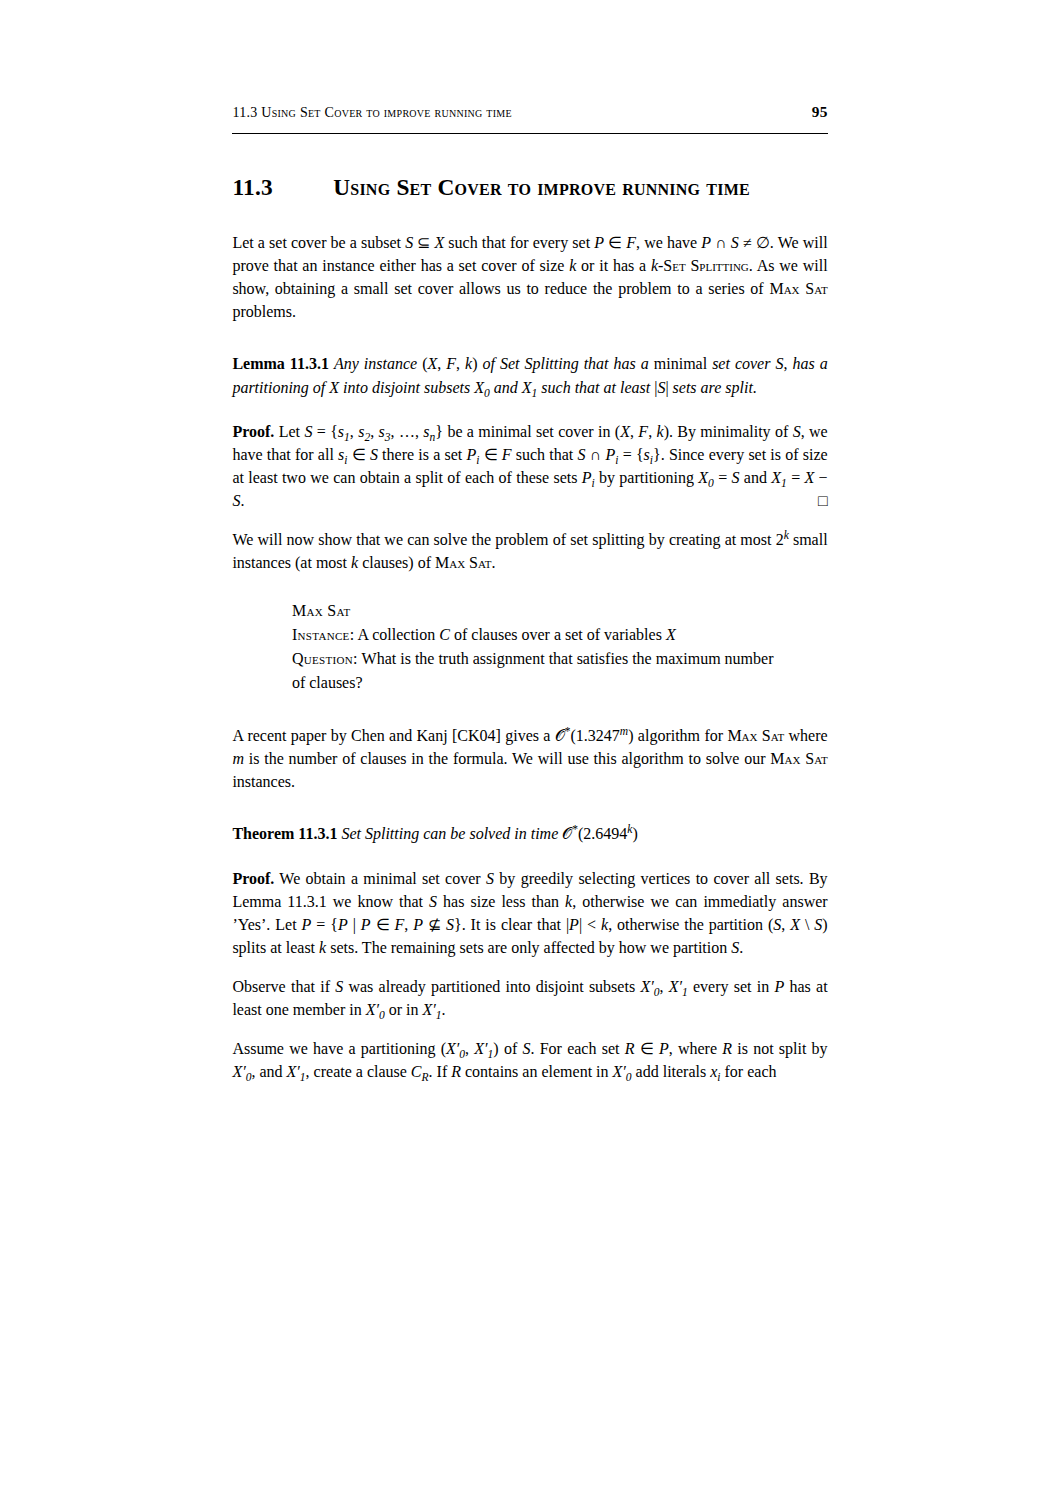11.3 Using Set Cover to improve running time 95
11.3 Using Set Cover to improve running time
Let a set cover be a subset S ⊆ X such that for every set P ∈ F, we have P ∩ S ≠ ∅. We will prove that an instance either has a set cover of size k or it has a k-Set Splitting. As we will show, obtaining a small set cover allows us to reduce the problem to a series of Max Sat problems.
Lemma 11.3.1 Any instance (X, F, k) of Set Splitting that has a minimal set cover S, has a partitioning of X into disjoint subsets X0 and X1 such that at least |S| sets are split.
Proof. Let S = {s1, s2, s3, …, sn} be a minimal set cover in (X, F, k). By minimality of S, we have that for all si ∈ S there is a set Pi ∈ F such that S ∩ Pi = {si}. Since every set is of size at least two we can obtain a split of each of these sets Pi by partitioning X0 = S and X1 = X − S. □
We will now show that we can solve the problem of set splitting by creating at most 2k small instances (at most k clauses) of Max Sat.
Max Sat
Instance: A collection C of clauses over a set of variables X
Question: What is the truth assignment that satisfies the maximum number
of clauses?
A recent paper by Chen and Kanj [CK04] gives a 𝒪*(1.3247m) algorithm for Max Sat where m is the number of clauses in the formula. We will use this algorithm to solve our Max Sat instances.
Theorem 11.3.1 Set Splitting can be solved in time 𝒪*(2.6494k)
Proof. We obtain a minimal set cover S by greedily selecting vertices to cover all sets. By Lemma 11.3.1 we know that S has size less than k, otherwise we can immediatly answer ’Yes’. Let P = {P | P ∈ F, P ⊈ S}. It is clear that |P| < k, otherwise the partition (S, X \ S) splits at least k sets. The remaining sets are only affected by how we partition S.
Observe that if S was already partitioned into disjoint subsets X′0, X′1 every set in P has at least one member in X′0 or in X′1.
Assume we have a partitioning (X′0, X′1) of S. For each set R ∈ P, where R is not split by X′0, and X′1, create a clause CR. If R contains an element in X′0 add literals xi for each